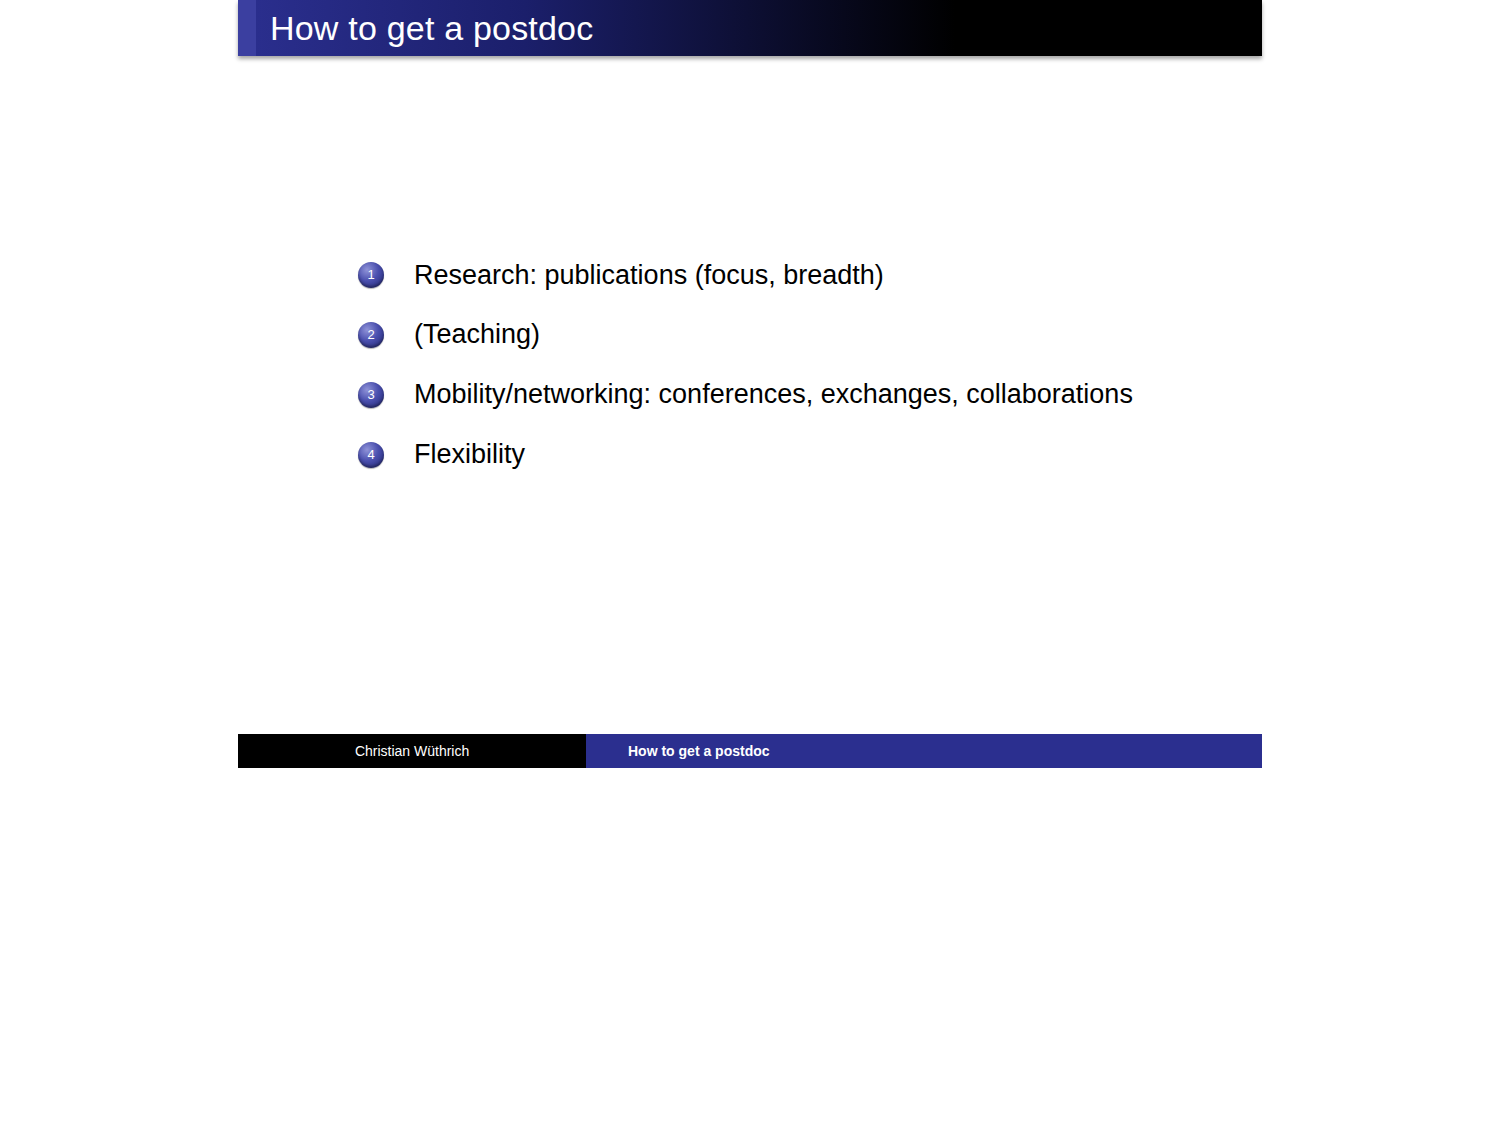How to get a postdoc
Research: publications (focus, breadth)
(Teaching)
Mobility/networking: conferences, exchanges, collaborations
Flexibility
Christian Wüthrich
How to get a postdoc